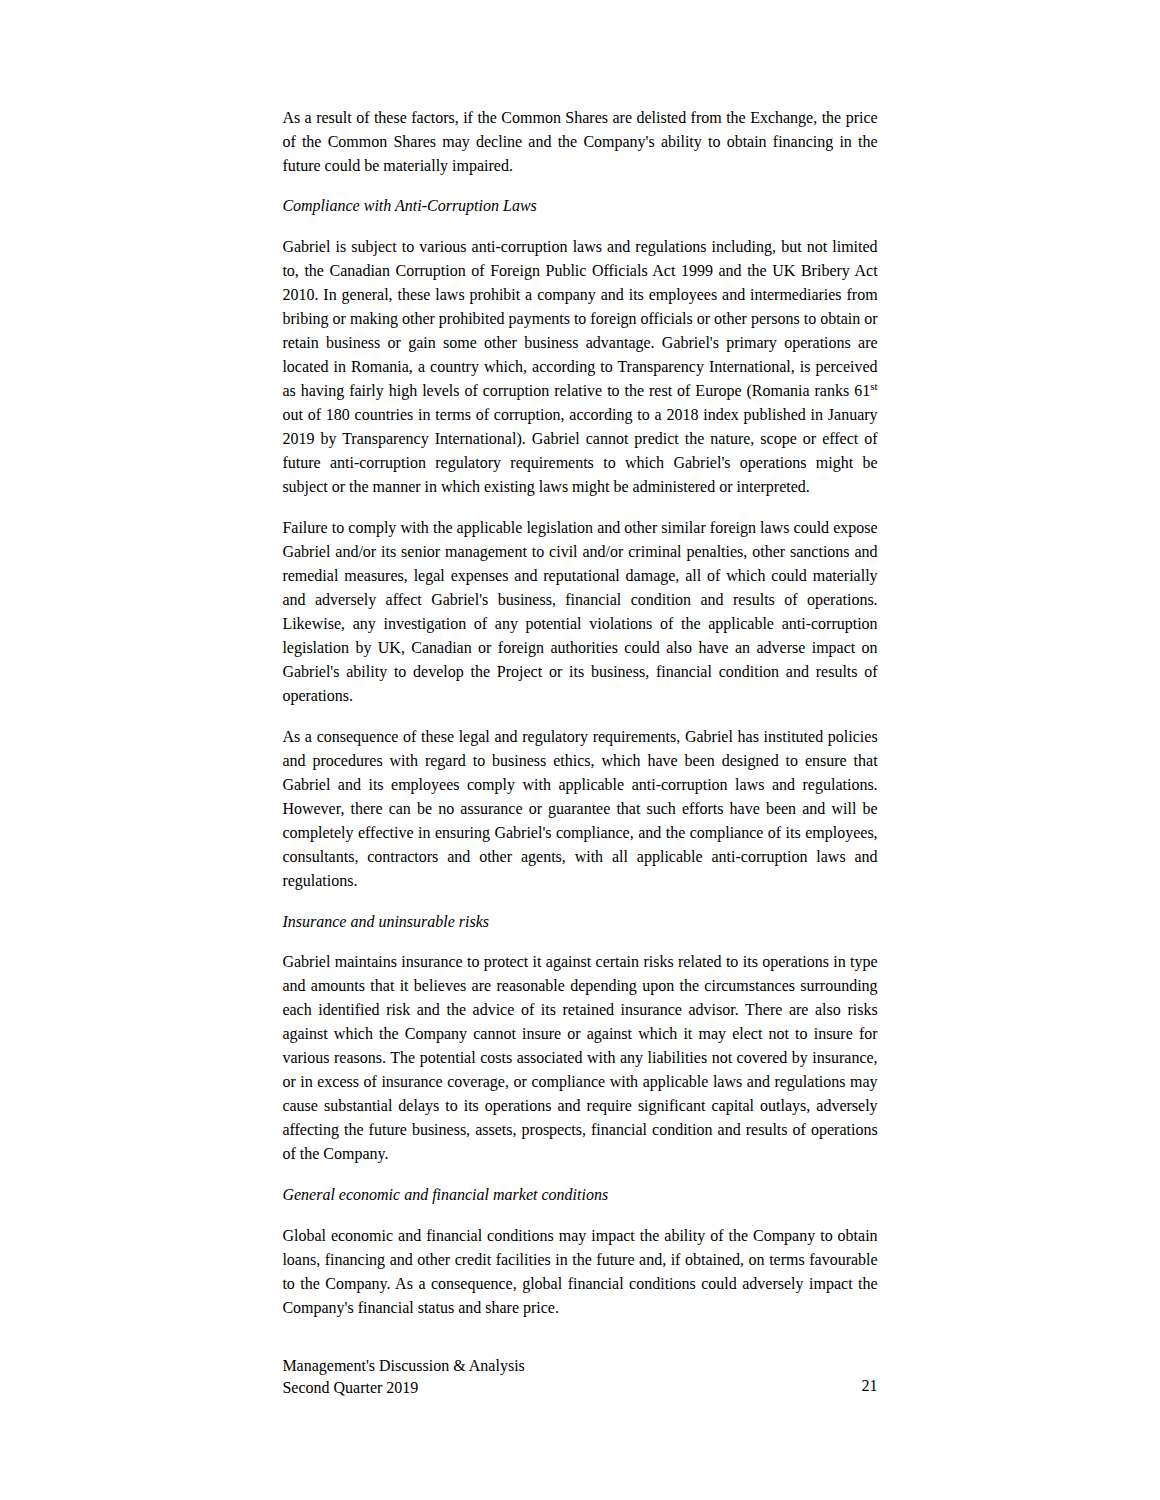As a result of these factors, if the Common Shares are delisted from the Exchange, the price of the Common Shares may decline and the Company's ability to obtain financing in the future could be materially impaired.
Compliance with Anti-Corruption Laws
Gabriel is subject to various anti-corruption laws and regulations including, but not limited to, the Canadian Corruption of Foreign Public Officials Act 1999 and the UK Bribery Act 2010. In general, these laws prohibit a company and its employees and intermediaries from bribing or making other prohibited payments to foreign officials or other persons to obtain or retain business or gain some other business advantage. Gabriel's primary operations are located in Romania, a country which, according to Transparency International, is perceived as having fairly high levels of corruption relative to the rest of Europe (Romania ranks 61st out of 180 countries in terms of corruption, according to a 2018 index published in January 2019 by Transparency International). Gabriel cannot predict the nature, scope or effect of future anti-corruption regulatory requirements to which Gabriel's operations might be subject or the manner in which existing laws might be administered or interpreted.
Failure to comply with the applicable legislation and other similar foreign laws could expose Gabriel and/or its senior management to civil and/or criminal penalties, other sanctions and remedial measures, legal expenses and reputational damage, all of which could materially and adversely affect Gabriel's business, financial condition and results of operations. Likewise, any investigation of any potential violations of the applicable anti-corruption legislation by UK, Canadian or foreign authorities could also have an adverse impact on Gabriel's ability to develop the Project or its business, financial condition and results of operations.
As a consequence of these legal and regulatory requirements, Gabriel has instituted policies and procedures with regard to business ethics, which have been designed to ensure that Gabriel and its employees comply with applicable anti-corruption laws and regulations. However, there can be no assurance or guarantee that such efforts have been and will be completely effective in ensuring Gabriel's compliance, and the compliance of its employees, consultants, contractors and other agents, with all applicable anti-corruption laws and regulations.
Insurance and uninsurable risks
Gabriel maintains insurance to protect it against certain risks related to its operations in type and amounts that it believes are reasonable depending upon the circumstances surrounding each identified risk and the advice of its retained insurance advisor. There are also risks against which the Company cannot insure or against which it may elect not to insure for various reasons. The potential costs associated with any liabilities not covered by insurance, or in excess of insurance coverage, or compliance with applicable laws and regulations may cause substantial delays to its operations and require significant capital outlays, adversely affecting the future business, assets, prospects, financial condition and results of operations of the Company.
General economic and financial market conditions
Global economic and financial conditions may impact the ability of the Company to obtain loans, financing and other credit facilities in the future and, if obtained, on terms favourable to the Company. As a consequence, global financial conditions could adversely impact the Company's financial status and share price.
Management's Discussion & Analysis
Second Quarter 2019
21